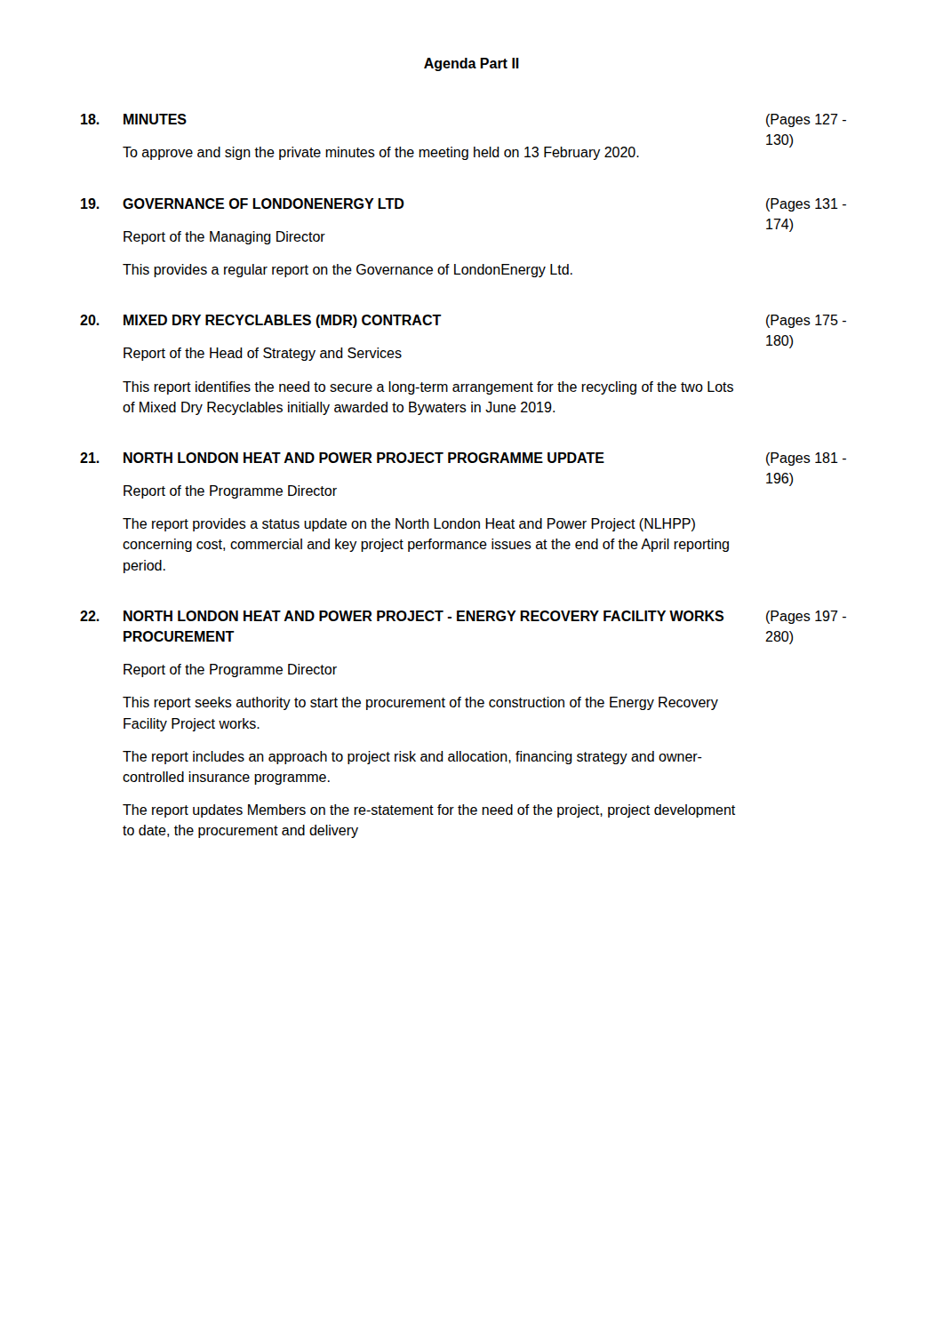Agenda Part II
18.
Minutes
To approve and sign the private minutes of the meeting held on 13 February 2020.
(Pages 127 - 130)
19.
Governance of LondonEnergy Ltd
Report of the Managing Director
This provides a regular report on the Governance of LondonEnergy Ltd.
(Pages 131 - 174)
20.
Mixed Dry Recyclables (MDR) Contract
Report of the Head of Strategy and Services
This report identifies the need to secure a long-term arrangement for the recycling of the two Lots of Mixed Dry Recyclables initially awarded to Bywaters in June 2019.
(Pages 175 - 180)
21.
North London Heat and Power Project Programme Update
Report of the Programme Director
The report provides a status update on the North London Heat and Power Project (NLHPP) concerning cost, commercial and key project performance issues at the end of the April reporting period.
(Pages 181 - 196)
22.
North London Heat and Power Project - Energy Recovery Facility Works Procurement
Report of the Programme Director
This report seeks authority to start the procurement of the construction of the Energy Recovery Facility Project works.
The report includes an approach to project risk and allocation, financing strategy and owner-controlled insurance programme.
The report updates Members on the re-statement for the need of the project, project development to date, the procurement and delivery
(Pages 197 - 280)